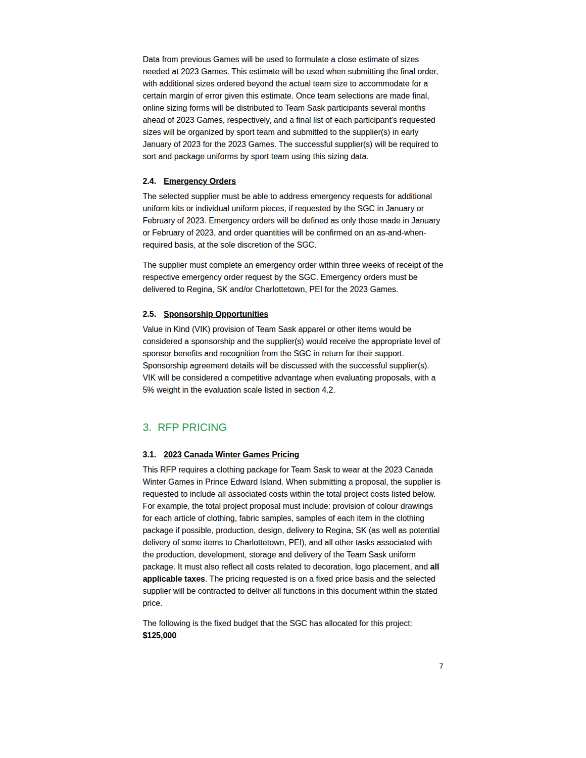Data from previous Games will be used to formulate a close estimate of sizes needed at 2023 Games. This estimate will be used when submitting the final order, with additional sizes ordered beyond the actual team size to accommodate for a certain margin of error given this estimate. Once team selections are made final, online sizing forms will be distributed to Team Sask participants several months ahead of 2023 Games, respectively, and a final list of each participant’s requested sizes will be organized by sport team and submitted to the supplier(s) in early January of 2023 for the 2023 Games. The successful supplier(s) will be required to sort and package uniforms by sport team using this sizing data.
2.4. Emergency Orders
The selected supplier must be able to address emergency requests for additional uniform kits or individual uniform pieces, if requested by the SGC in January or February of 2023. Emergency orders will be defined as only those made in January or February of 2023, and order quantities will be confirmed on an as-and-when-required basis, at the sole discretion of the SGC.
The supplier must complete an emergency order within three weeks of receipt of the respective emergency order request by the SGC. Emergency orders must be delivered to Regina, SK and/or Charlottetown, PEI for the 2023 Games.
2.5. Sponsorship Opportunities
Value in Kind (VIK) provision of Team Sask apparel or other items would be considered a sponsorship and the supplier(s) would receive the appropriate level of sponsor benefits and recognition from the SGC in return for their support. Sponsorship agreement details will be discussed with the successful supplier(s). VIK will be considered a competitive advantage when evaluating proposals, with a 5% weight in the evaluation scale listed in section 4.2.
3. RFP PRICING
3.1. 2023 Canada Winter Games Pricing
This RFP requires a clothing package for Team Sask to wear at the 2023 Canada Winter Games in Prince Edward Island. When submitting a proposal, the supplier is requested to include all associated costs within the total project costs listed below. For example, the total project proposal must include: provision of colour drawings for each article of clothing, fabric samples, samples of each item in the clothing package if possible, production, design, delivery to Regina, SK (as well as potential delivery of some items to Charlottetown, PEI), and all other tasks associated with the production, development, storage and delivery of the Team Sask uniform package. It must also reflect all costs related to decoration, logo placement, and all applicable taxes. The pricing requested is on a fixed price basis and the selected supplier will be contracted to deliver all functions in this document within the stated price.
The following is the fixed budget that the SGC has allocated for this project: $125,000
7